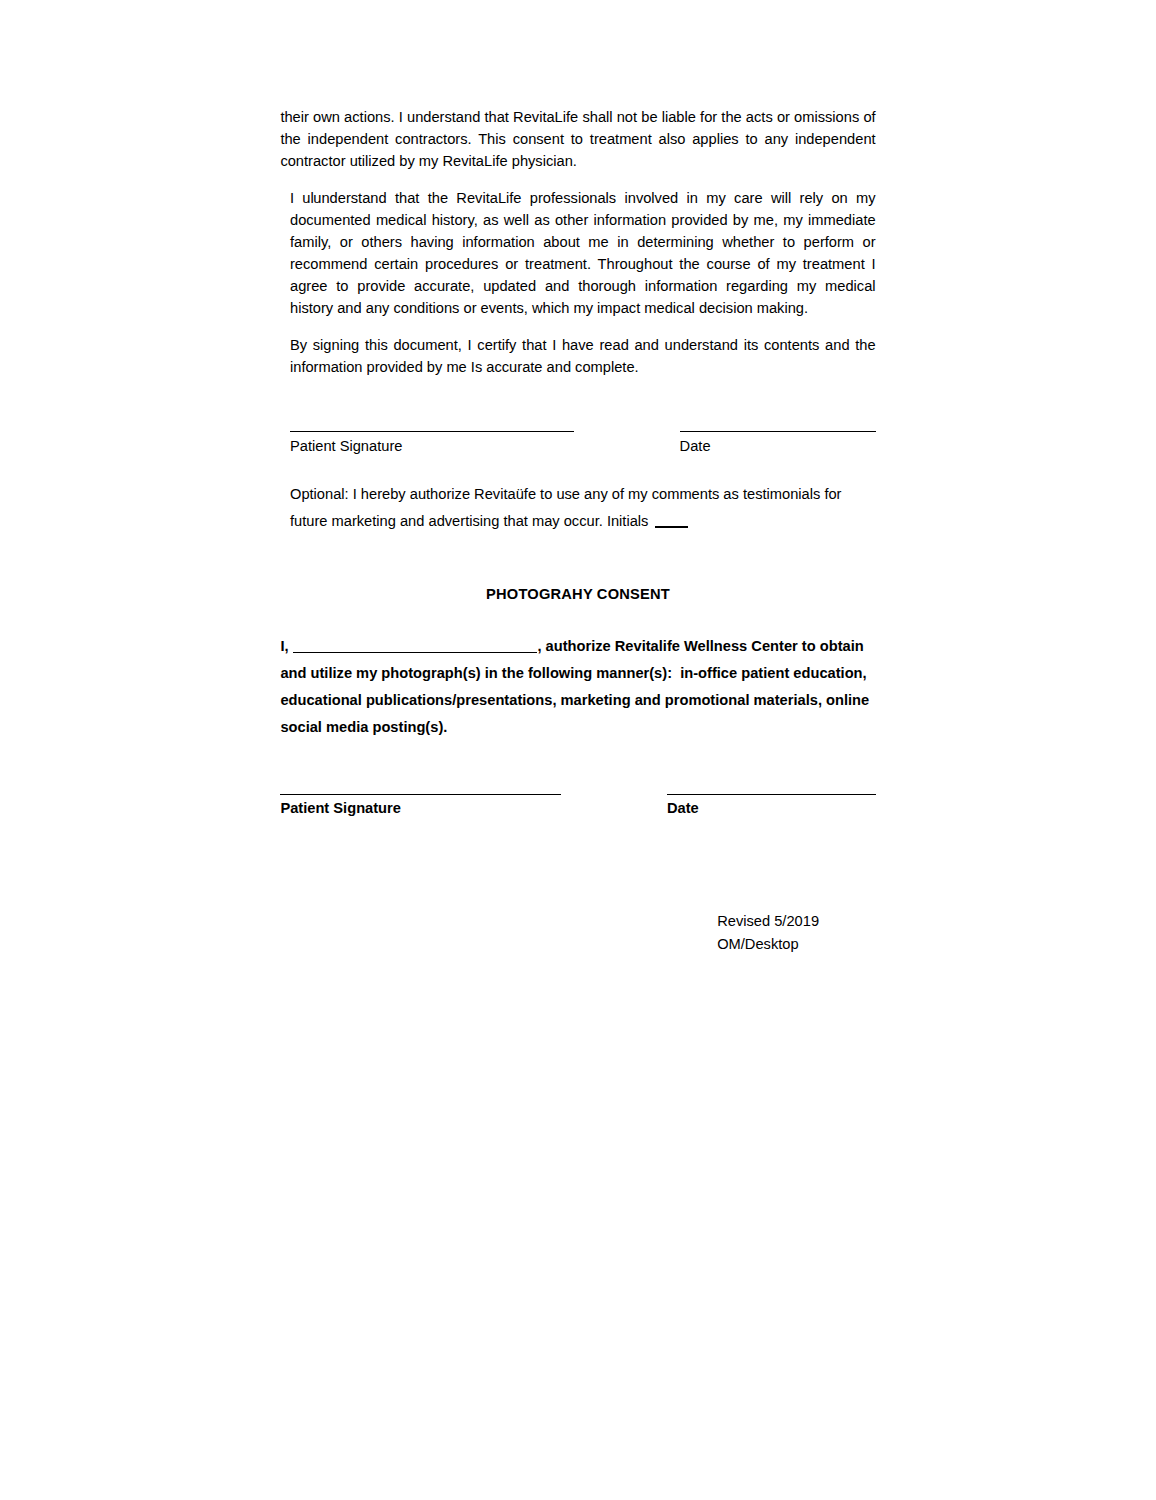their own actions. I understand that RevitaLife shall not be liable for the acts or omissions of the independent contractors. This consent to treatment also applies to any independent contractor utilized by my RevitaLife physician.
I ulunderstand that the RevitaLife professionals involved in my care will rely on my documented medical history, as well as other information provided by me, my immediate family, or others having information about me in determining whether to perform or recommend certain procedures or treatment. Throughout the course of my treatment I agree to provide accurate, updated and thorough information regarding my medical history and any conditions or events, which my impact medical decision making.
By signing this document, I certify that I have read and understand its contents and the information provided by me Is accurate and complete.
Patient Signature
Date
Optional: I hereby authorize Revitaüfe to use any of my comments as testimonials for future marketing and advertising that may occur. Initials
PHOTOGRAHY CONSENT
I, , authorize Revitalife Wellness Center to obtain and utilize my photograph(s) in the following manner(s): in-office patient education, educational publications/presentations, marketing and promotional materials, online social media posting(s).
Patient Signature
Date
Revised 5/2019
OM/Desktop